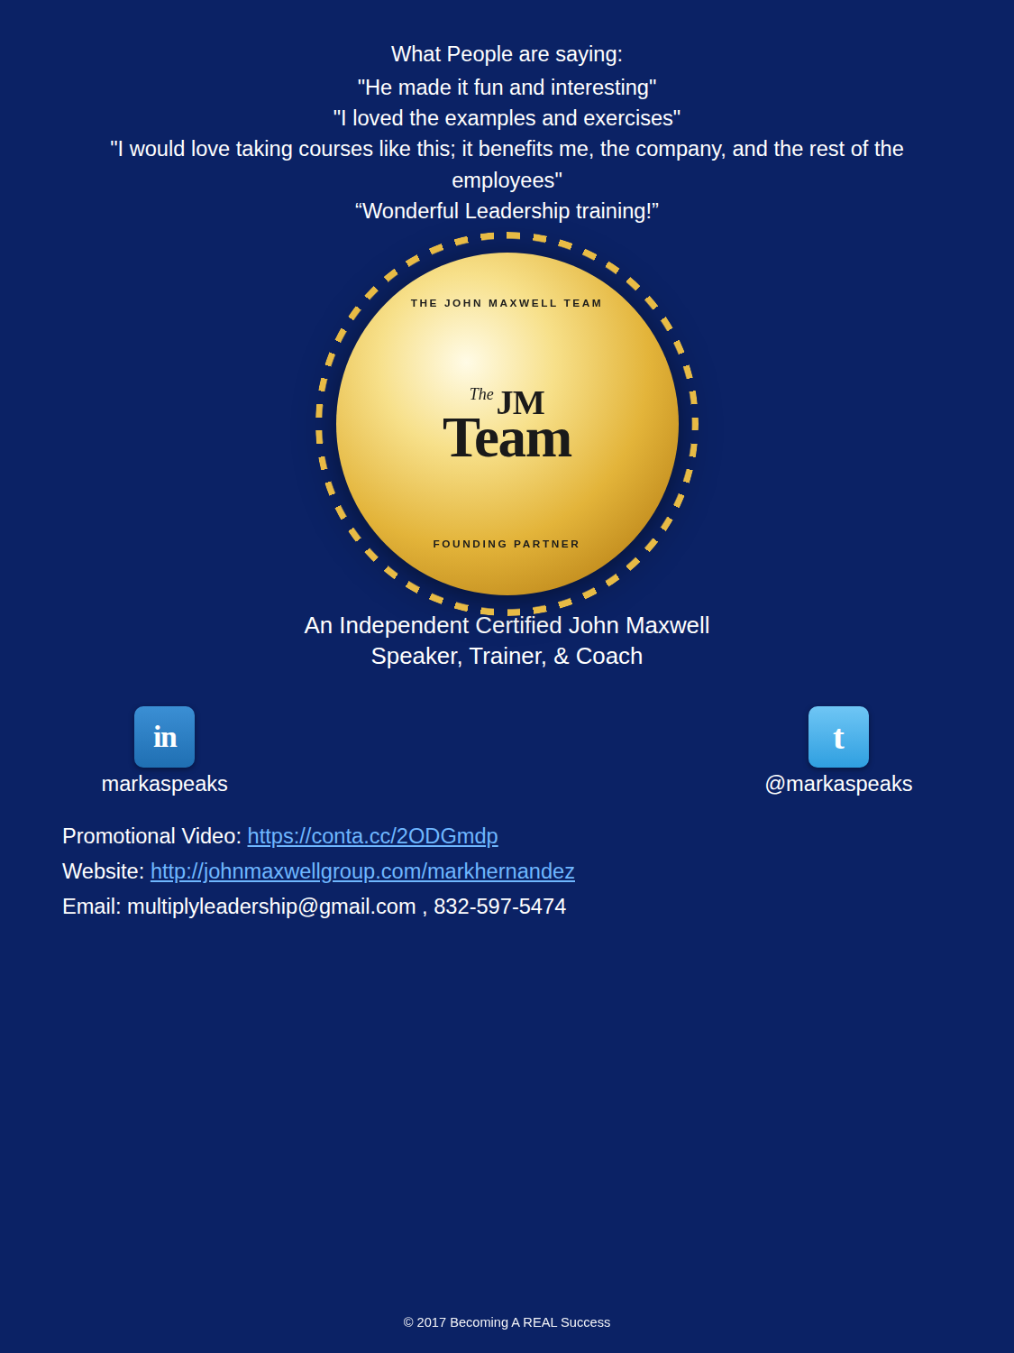What People are saying:
"He made it fun and interesting"
"I loved the examples and exercises"
"I would love taking courses like this; it benefits me, the company, and the rest of the employees"
“Wonderful Leadership training!”
The John Maxwell Team The JM Team Founding Partner
The John Maxwell Team — JM Team — Founding Partner
An Independent Certified John Maxwell
Speaker, Trainer, & Coach
in markaspeaks t @markaspeaks
Promotional Video: https://conta.cc/2ODGmdp
Website: http://johnmaxwellgroup.com/markhernandez
Email: multiplyleadership@gmail.com , 832-597-5474
© 2017 Becoming A REAL Success